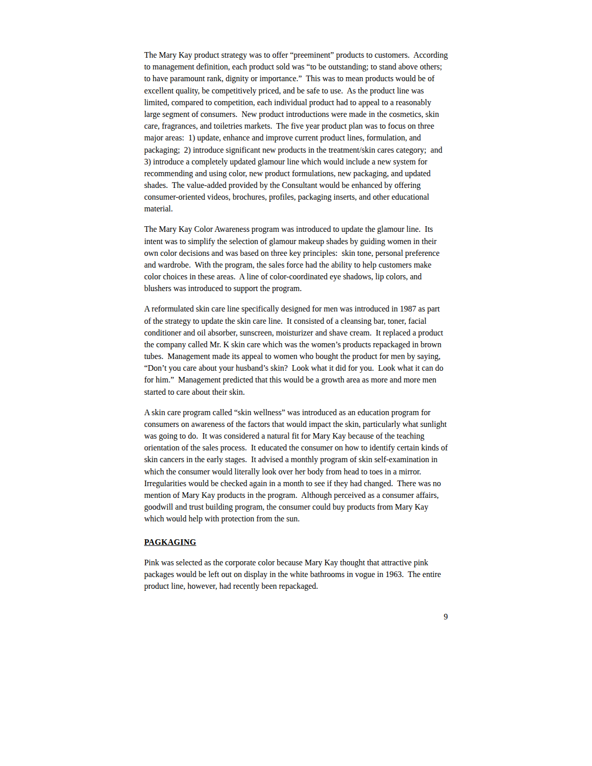The Mary Kay product strategy was to offer “preeminent” products to customers. According to management definition, each product sold was “to be outstanding; to stand above others; to have paramount rank, dignity or importance.” This was to mean products would be of excellent quality, be competitively priced, and be safe to use. As the product line was limited, compared to competition, each individual product had to appeal to a reasonably large segment of consumers. New product introductions were made in the cosmetics, skin care, fragrances, and toiletries markets. The five year product plan was to focus on three major areas: 1) update, enhance and improve current product lines, formulation, and packaging; 2) introduce significant new products in the treatment/skin cares category; and 3) introduce a completely updated glamour line which would include a new system for recommending and using color, new product formulations, new packaging, and updated shades. The value-added provided by the Consultant would be enhanced by offering consumer-oriented videos, brochures, profiles, packaging inserts, and other educational material.
The Mary Kay Color Awareness program was introduced to update the glamour line. Its intent was to simplify the selection of glamour makeup shades by guiding women in their own color decisions and was based on three key principles: skin tone, personal preference and wardrobe. With the program, the sales force had the ability to help customers make color choices in these areas. A line of color-coordinated eye shadows, lip colors, and blushers was introduced to support the program.
A reformulated skin care line specifically designed for men was introduced in 1987 as part of the strategy to update the skin care line. It consisted of a cleansing bar, toner, facial conditioner and oil absorber, sunscreen, moisturizer and shave cream. It replaced a product the company called Mr. K skin care which was the women’s products repackaged in brown tubes. Management made its appeal to women who bought the product for men by saying, “Don’t you care about your husband’s skin? Look what it did for you. Look what it can do for him.” Management predicted that this would be a growth area as more and more men started to care about their skin.
A skin care program called “skin wellness” was introduced as an education program for consumers on awareness of the factors that would impact the skin, particularly what sunlight was going to do. It was considered a natural fit for Mary Kay because of the teaching orientation of the sales process. It educated the consumer on how to identify certain kinds of skin cancers in the early stages. It advised a monthly program of skin self-examination in which the consumer would literally look over her body from head to toes in a mirror. Irregularities would be checked again in a month to see if they had changed. There was no mention of Mary Kay products in the program. Although perceived as a consumer affairs, goodwill and trust building program, the consumer could buy products from Mary Kay which would help with protection from the sun.
PAGKAGING
Pink was selected as the corporate color because Mary Kay thought that attractive pink packages would be left out on display in the white bathrooms in vogue in 1963. The entire product line, however, had recently been repackaged.
9